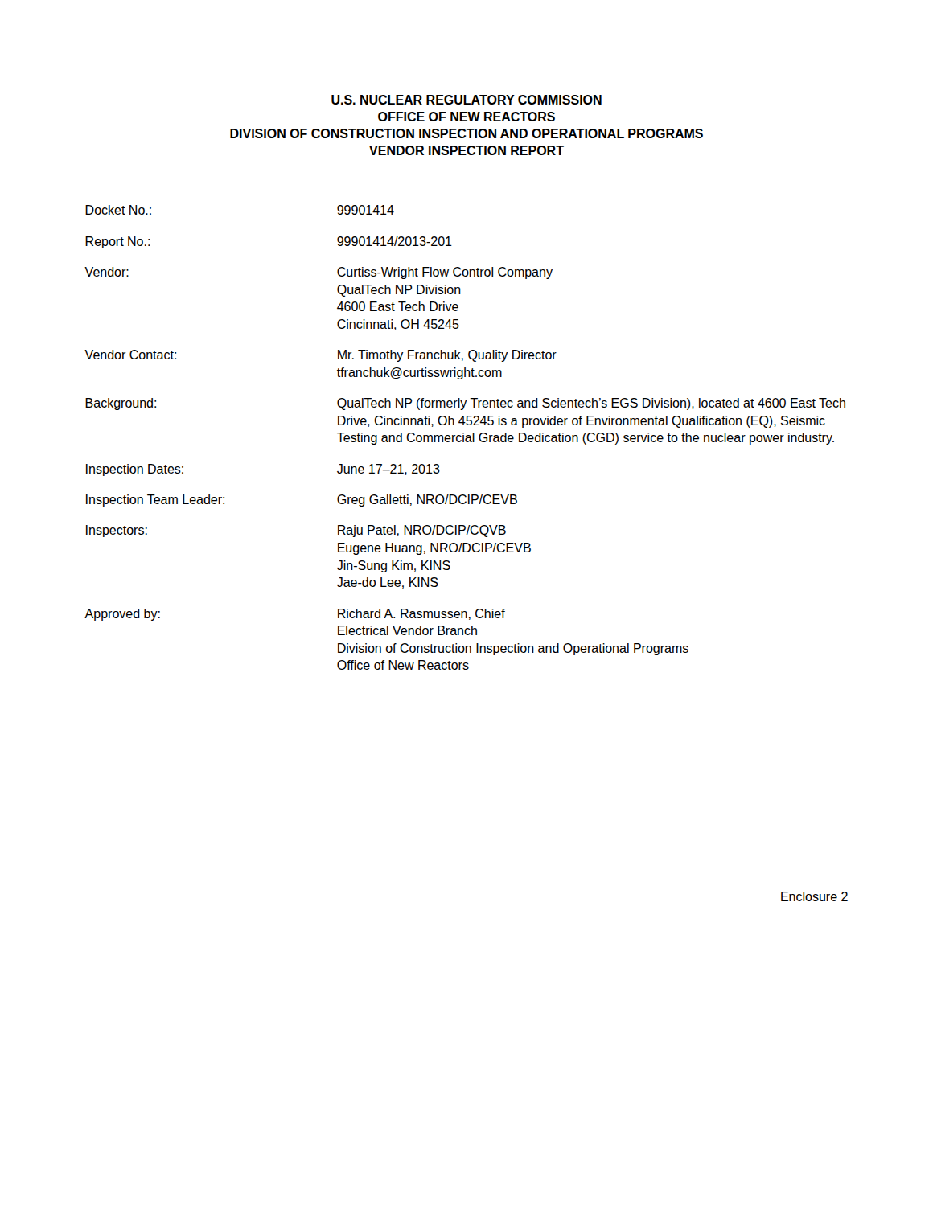U.S. NUCLEAR REGULATORY COMMISSION
OFFICE OF NEW REACTORS
DIVISION OF CONSTRUCTION INSPECTION AND OPERATIONAL PROGRAMS
VENDOR INSPECTION REPORT
| Docket No.: | 99901414 |
| Report No.: | 99901414/2013-201 |
| Vendor: | Curtiss-Wright Flow Control Company QualTech NP Division 4600 East Tech Drive Cincinnati, OH 45245 |
| Vendor Contact: | Mr. Timothy Franchuk, Quality Director tfranchuk@curtisswright.com |
| Background: | QualTech NP (formerly Trentec and Scientech’s EGS Division), located at 4600 East Tech Drive, Cincinnati, Oh 45245 is a provider of Environmental Qualification (EQ), Seismic Testing and Commercial Grade Dedication (CGD) service to the nuclear power industry. |
| Inspection Dates: | June 17–21, 2013 |
| Inspection Team Leader: | Greg Galletti, NRO/DCIP/CEVB |
| Inspectors: | Raju Patel, NRO/DCIP/CQVB Eugene Huang, NRO/DCIP/CEVB Jin-Sung Kim, KINS Jae-do Lee, KINS |
| Approved by: | Richard A. Rasmussen, Chief Electrical Vendor Branch Division of Construction Inspection and Operational Programs Office of New Reactors |
Enclosure 2